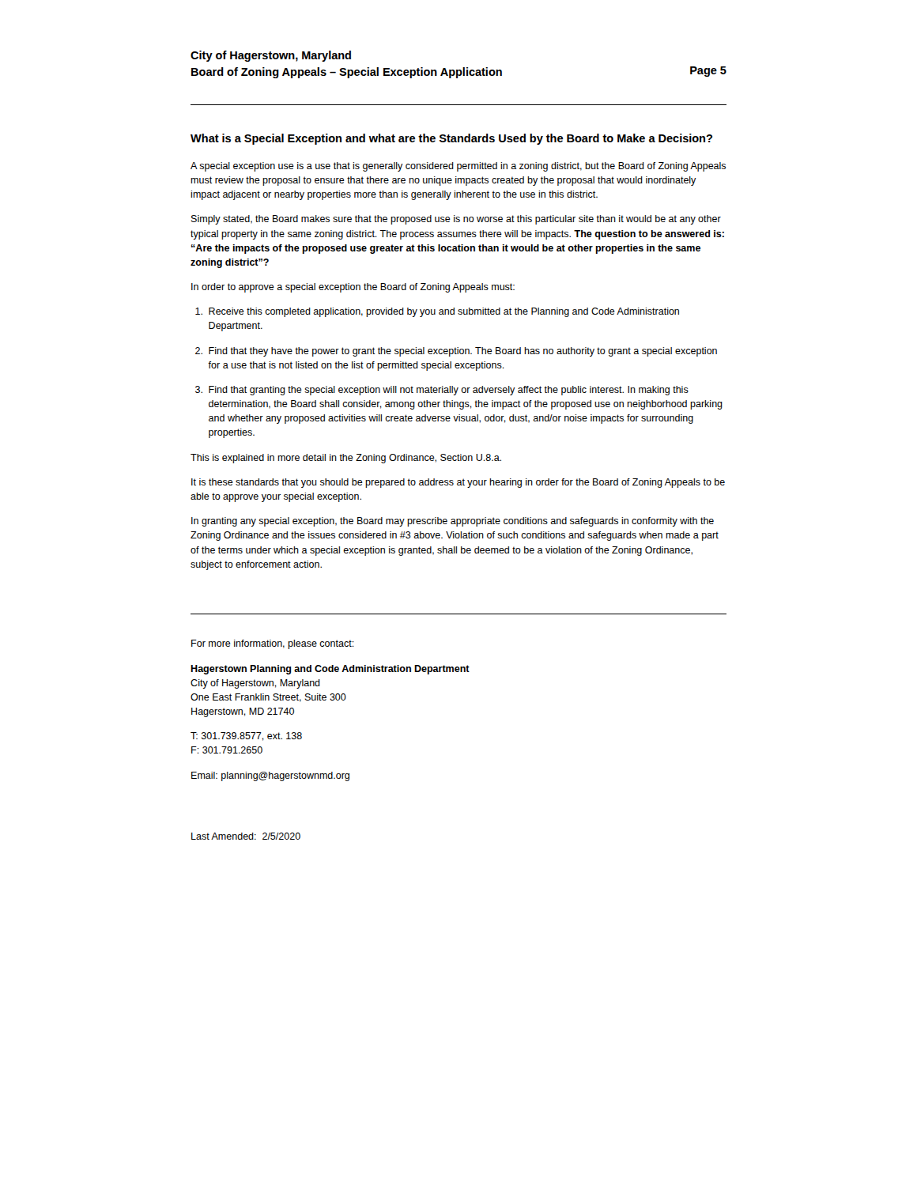City of Hagerstown, Maryland
Board of Zoning Appeals – Special Exception Application
Page 5
What is a Special Exception and what are the Standards Used by the Board to Make a Decision?
A special exception use is a use that is generally considered permitted in a zoning district, but the Board of Zoning Appeals must review the proposal to ensure that there are no unique impacts created by the proposal that would inordinately impact adjacent or nearby properties more than is generally inherent to the use in this district.
Simply stated, the Board makes sure that the proposed use is no worse at this particular site than it would be at any other typical property in the same zoning district. The process assumes there will be impacts. The question to be answered is: “Are the impacts of the proposed use greater at this location than it would be at other properties in the same zoning district”?
In order to approve a special exception the Board of Zoning Appeals must:
Receive this completed application, provided by you and submitted at the Planning and Code Administration Department.
Find that they have the power to grant the special exception. The Board has no authority to grant a special exception for a use that is not listed on the list of permitted special exceptions.
Find that granting the special exception will not materially or adversely affect the public interest. In making this determination, the Board shall consider, among other things, the impact of the proposed use on neighborhood parking and whether any proposed activities will create adverse visual, odor, dust, and/or noise impacts for surrounding properties.
This is explained in more detail in the Zoning Ordinance, Section U.8.a.
It is these standards that you should be prepared to address at your hearing in order for the Board of Zoning Appeals to be able to approve your special exception.
In granting any special exception, the Board may prescribe appropriate conditions and safeguards in conformity with the Zoning Ordinance and the issues considered in #3 above. Violation of such conditions and safeguards when made a part of the terms under which a special exception is granted, shall be deemed to be a violation of the Zoning Ordinance, subject to enforcement action.
For more information, please contact:
Hagerstown Planning and Code Administration Department
City of Hagerstown, Maryland
One East Franklin Street, Suite 300
Hagerstown, MD 21740
T: 301.739.8577, ext. 138
F: 301.791.2650
Email: planning@hagerstownmd.org
Last Amended: 2/5/2020